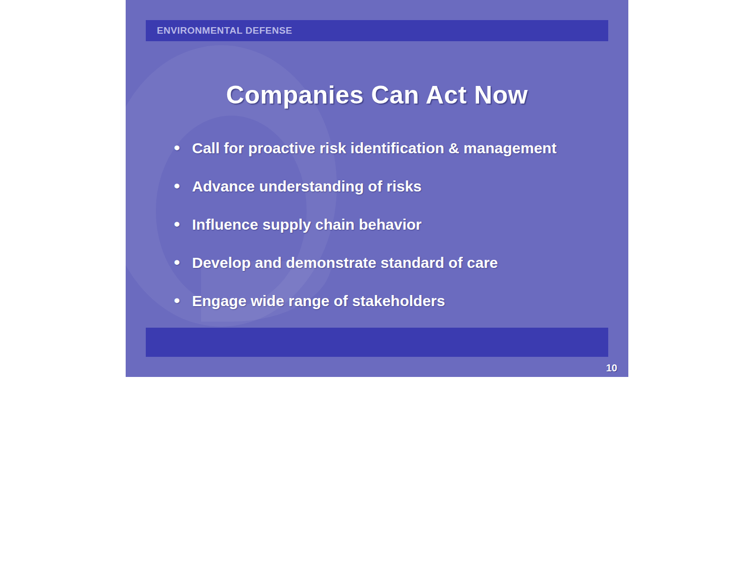ENVIRONMENTAL DEFENSE
Companies Can Act Now
Call for proactive risk identification & management
Advance understanding of risks
Influence supply chain behavior
Develop and demonstrate standard of care
Engage wide range of stakeholders
10